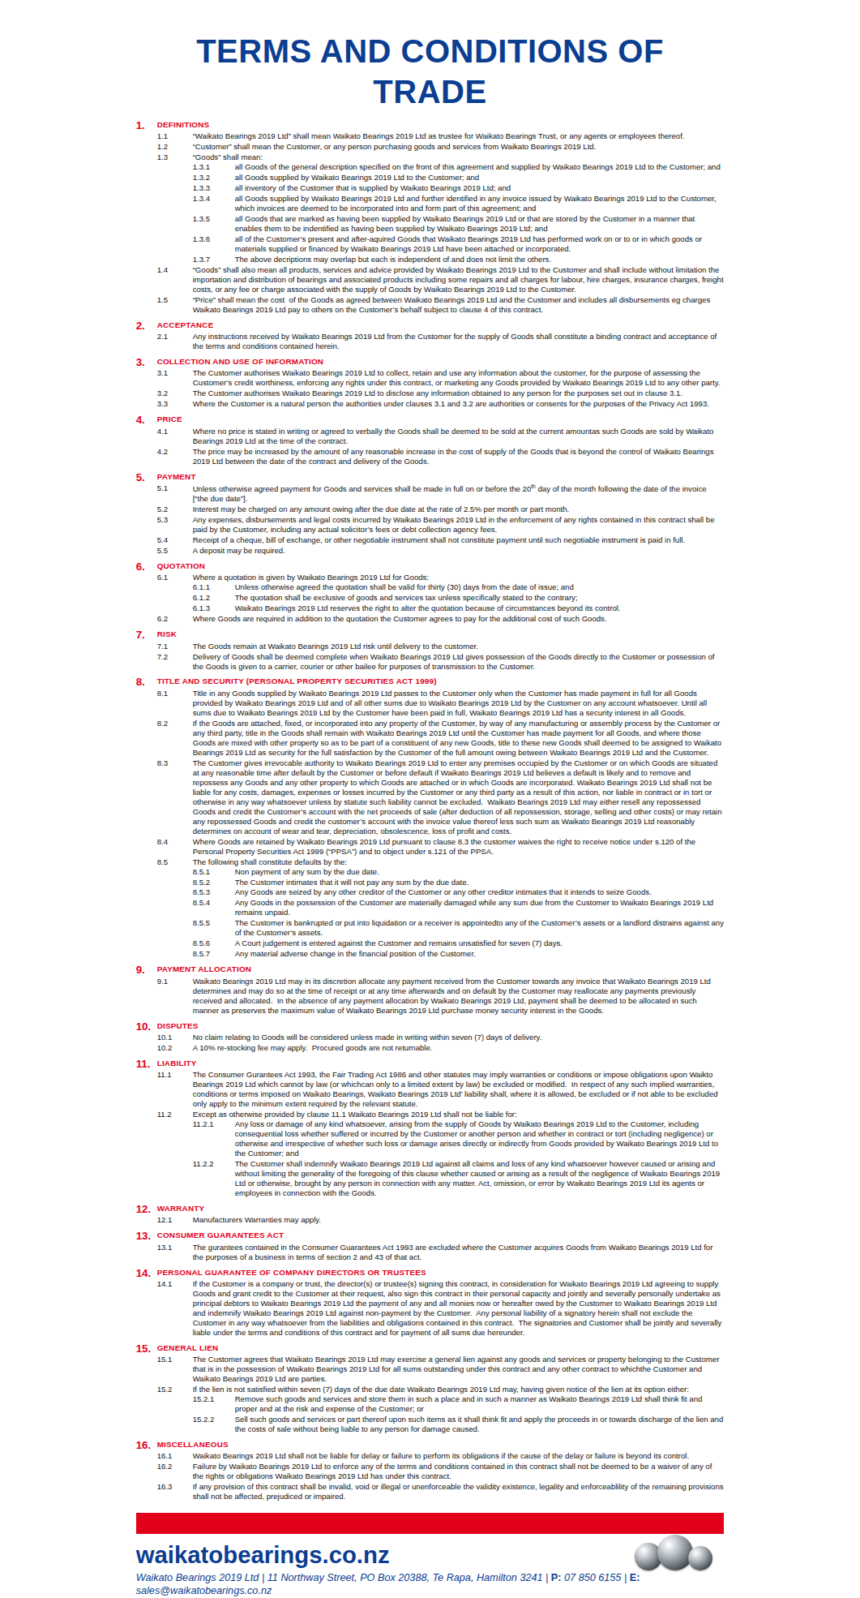TERMS AND CONDITIONS OF TRADE
Definitions
“Waikato Bearings 2019 Ltd” shall mean Waikato Bearings 2019 Ltd as trustee for Waikato Bearings Trust, or any agents or employees thereof.
“Customer” shall mean the Customer, or any person purchasing goods and services from Waikato Bearings 2019 Ltd.
“Goods” shall mean:
all Goods of the general description specified on the front of this agreement and supplied by Waikato Bearings 2019 Ltd to the Customer; and
all Goods supplied by Waikato Bearings 2019 Ltd to the Customer; and
all inventory of the Customer that is supplied by Waikato Bearings 2019 Ltd; and
all Goods supplied by Waikato Bearings 2019 Ltd and further identified in any invoice issued by Waikato Bearings 2019 Ltd to the Customer, which invoices are deemed to be incorporated into and form part of this agreement; and
all Goods that are marked as having been supplied by Waikato Bearings 2019 Ltd or that are stored by the Customer in a manner that enables them to be indentified as having been supplied by Waikato Bearings 2019 Ltd; and
all of the Customer’s present and after-aquired Goods that Waikato Bearings 2019 Ltd has performed work on or to or in which goods or materials supplied or financed by Waikato Bearings 2019 Ltd have been attached or incorporated.
The above decriptions may overlap but each is independent of and does not limit the others.
“Goods” shall also mean all products, services and advice provided by Waikato Bearings 2019 Ltd to the Customer and shall include without limitation the importation and distribution of bearings and associated products including some repairs and all charges for labour, hire charges, insurance charges, freight costs, or any fee or charge associated with the supply of Goods by Waikato Bearings 2019 Ltd to the Customer.
“Price” shall mean the cost of the Goods as agreed between Waikato Bearings 2019 Ltd and the Customer and includes all disbursements eg charges Waikato Bearings 2019 Ltd pay to others on the Customer’s behalf subject to clause 4 of this contract.
Acceptance
Any instructions received by Waikato Bearings 2019 Ltd from the Customer for the supply of Goods shall constitute a binding contract and acceptance of the terms and conditions contained herein.
Collection and use of information
The Customer authorises Waikato Bearings 2019 Ltd to collect, retain and use any information about the customer, for the purpose of assessing the Customer’s credit worthiness, enforcing any rights under this contract, or marketing any Goods provided by Waikato Bearings 2019 Ltd to any other party.
The Customer authorises Waikato Bearings 2019 Ltd to disclose any information obtained to any person for the purposes set out in clause 3.1.
Where the Customer is a natural person the authorities under clauses 3.1 and 3.2 are authorities or consents for the purposes of the Privacy Act 1993.
Price
Where no price is stated in writing or agreed to verbally the Goods shall be deemed to be sold at the current amountas such Goods are sold by Waikato Bearings 2019 Ltd at the time of the contract.
The price may be increased by the amount of any reasonable increase in the cost of supply of the Goods that is beyond the control of Waikato Bearings 2019 Ltd between the date of the contract and delivery of the Goods.
Payment
Unless otherwise agreed payment for Goods and services shall be made in full on or before the 20th day of the month following the date of the invoice [“the due date”].
Interest may be charged on any amount owing after the due date at the rate of 2.5% per month or part month.
Any expenses, disbursements and legal costs incurred by Waikato Bearings 2019 Ltd in the enforcement of any rights contained in this contract shall be paid by the Customer, including any actual solicitor’s fees or debt collection agency fees.
Receipt of a cheque, bill of exchange, or other negotiable instrument shall not constitute payment until such negotiable instrument is paid in full.
A deposit may be required.
Quotation
Where a quotation is given by Waikato Bearings 2019 Ltd for Goods:
Unless otherwise agreed the quotation shall be valid for thirty (30) days from the date of issue; and
The quotation shall be exclusive of goods and services tax unless specifically stated to the contrary;
Waikato Bearings 2019 Ltd reserves the right to alter the quotation because of circumstances beyond its control.
Where Goods are required in addition to the quotation the Customer agrees to pay for the additional cost of such Goods.
Risk
The Goods remain at Waikato Bearings 2019 Ltd risk until delivery to the customer.
Delivery of Goods shall be deemed complete when Waikato Bearings 2019 Ltd gives possession of the Goods directly to the Customer or possession of the Goods is given to a carrier, courier or other bailee for purposes of transmission to the Customer.
Title and security (Personal Property Securities Act 1999)
Title in any Goods supplied by Waikato Bearings 2019 Ltd passes to the Customer only when the Customer has made payment in full for all Goods provided by Waikato Bearings 2019 Ltd and of all other sums due to Waikato Bearings 2019 Ltd by the Customer on any account whatsoever. Until all sums due to Waikato Bearings 2019 Ltd by the Customer have been paid in full, Waikato Bearings 2019 Ltd has a security interest in all Goods.
If the Goods are attached, fixed, or incorporated into any property of the Customer, by way of any manufacturing or assembly process by the Customer or any third party, title in the Goods shall remain with Waikato Bearings 2019 Ltd until the Customer has made payment for all Goods, and where those Goods are mixed with other property so as to be part of a constituent of any new Goods, title to these new Goods shall deemed to be assigned to Waikato Bearings 2019 Ltd as security for the full satisfaction by the Customer of the full amount owing between Waikato Bearings 2019 Ltd and the Customer.
The Customer gives irrevocable authority to Waikato Bearings 2019 Ltd to enter any premises occupied by the Customer or on which Goods are situated at any reasonable time after default by the Customer or before default if Waikato Bearings 2019 Ltd believes a default is likely and to remove and repossess any Goods and any other property to which Goods are attached or in which Goods are incorporated. Waikato Bearings 2019 Ltd shall not be liable for any costs, damages, expenses or losses incurred by the Customer or any third party as a result of this action, nor liable in contract or in tort or otherwise in any way whatsoever unless by statute such liability cannot be excluded. Waikato Bearings 2019 Ltd may either resell any repossessed Goods and credit the Customer’s account with the net proceeds of sale (after deduction of all repossession, storage, selling and other costs) or may retain any repossessed Goods and credit the customer’s account with the invoice value thereof less such sum as Waikato Bearings 2019 Ltd reasonably determines on account of wear and tear, depreciation, obsolescence, loss of profit and costs.
Where Goods are retained by Waikato Bearings 2019 Ltd pursuant to clause 8.3 the customer waives the right to receive notice under s.120 of the Personal Property Securities Act 1999 (“PPSA”) and to object under s.121 of the PPSA.
The following shall constitute defaults by the:
Non payment of any sum by the due date.
The Customer intimates that it will not pay any sum by the due date.
Any Goods are seized by any other creditor of the Customer or any other creditor intimates that it intends to seize Goods.
Any Goods in the possession of the Customer are materially damaged while any sum due from the Customer to Waikato Bearings 2019 Ltd remains unpaid.
The Customer is bankrupted or put into liquidation or a receiver is appointedto any of the Customer’s assets or a landlord distrains against any of the Customer’s assets.
A Court judgement is entered against the Customer and remains unsatisfied for seven (7) days.
Any material adverse change in the financial position of the Customer.
Payment allocation
Waikato Bearings 2019 Ltd may in its discretion allocate any payment received from the Customer towards any invoice that Waikato Bearings 2019 Ltd determines and may do so at the time of receipt or at any time afterwards and on default by the Customer may reallocate any payments previously received and allocated. In the absence of any payment allocation by Waikato Bearings 2019 Ltd, payment shall be deemed to be allocated in such manner as preserves the maximum value of Waikato Bearings 2019 Ltd purchase money security interest in the Goods.
Disputes
No claim relating to Goods will be considered unless made in writing within seven (7) days of delivery.
A 10% re-stocking fee may apply. Procured goods are not returnable.
Liability
The Consumer Gurantees Act 1993, the Fair Trading Act 1986 and other statutes may imply warranties or conditions or impose obligations upon Waikto Bearings 2019 Ltd which cannot by law (or whichcan only to a limited extent by law) be excluded or modified. In respect of any such implied warranties, conditions or terms imposed on Waikato Bearings, Waikato Bearings 2019 Ltd’ liability shall, where it is allowed, be excluded or if not able to be excluded only apply to the minimum extent required by the relevant statute.
Except as otherwise provided by clause 11.1 Waikato Bearings 2019 Ltd shall not be liable for:
Any loss or damage of any kind whatsoever, arising from the supply of Goods by Waikato Bearings 2019 Ltd to the Customer, including consequential loss whether suffered or incurred by the Customer or another person and whether in contract or tort (including negligence) or otherwise and irrespective of whether such loss or damage arises directly or indirectly from Goods provided by Waikato Bearings 2019 Ltd to the Customer; and
The Customer shall indemnify Waikato Bearings 2019 Ltd against all claims and loss of any kind whatsoever however caused or arising and without limiting the generality of the foregoing of this clause whether caused or arising as a result of the negligence of Waikato Bearings 2019 Ltd or otherwise, brought by any person in connection with any matter. Act, omission, or error by Waikato Bearings 2019 Ltd its agents or employees in connection with the Goods.
Warranty
Manufacturers Warranties may apply.
Consumer guarantees act
The gurantees contained in the Consumer Guarantees Act 1993 are excluded where the Customer acquires Goods from Waikato Bearings 2019 Ltd for the purposes of a business in terms of section 2 and 43 of that act.
Personal guarantee of company directors or trustees
If the Customer is a company or trust, the director(s) or trustee(s) signing this contract, in consideration for Waikato Bearings 2019 Ltd agreeing to supply Goods and grant credit to the Customer at their request, also sign this contract in their personal capacity and jointly and severally personally undertake as principal debtors to Waikato Bearings 2019 Ltd the payment of any and all monies now or hereafter owed by the Customer to Waikato Bearings 2019 Ltd and indemnify Waikato Bearings 2019 Ltd against non-payment by the Customer. Any personal liability of a signatory herein shall not exclude the Customer in any way whatsoever from the liabilities and obligations contained in this contract. The signatories and Customer shall be jointly and severally liable under the terms and conditions of this contract and for payment of all sums due hereunder.
General lien
The Customer agrees that Waikato Bearings 2019 Ltd may exercise a general lien against any goods and services or property belonging to the Customer that is in the possession of Waikato Bearings 2019 Ltd for all sums outstanding under this contract and any other contract to whichthe Customer and Waikato Bearings 2019 Ltd are parties.
If the lien is not satisfied within seven (7) days of the due date Waikato Bearings 2019 Ltd may, having given notice of the lien at its option either:
Remove such goods and services and store them in such a place and in such a manner as Waikato Bearings 2019 Ltd shall think fit and proper and at the risk and expense of the Customer; or
Sell such goods and services or part thereof upon such items as it shall think fit and apply the proceeds in or towards discharge of the lien and the costs of sale without being liable to any person for damage caused.
Miscellaneous
Waikato Bearings 2019 Ltd shall not be liable for delay or failure to perform its obligations if the cause of the delay or failure is beyond its control.
Failure by Waikato Bearings 2019 Ltd to enforce any of the terms and conditions contained in this contract shall not be deemed to be a waiver of any of the rights or obligations Waikato Bearings 2019 Ltd has under this contract.
If any provision of this contract shall be invalid, void or illegal or unenforceable the validity existence, legality and enforceablility of the remaining provisions shall not be affected, prejudiced or impaired.
waikatobearings.co.nz
Waikato Bearings 2019 Ltd | 11 Northway Street, PO Box 20388, Te Rapa, Hamilton 3241 | P: 07 850 6155 | E: sales@waikatobearings.co.nz